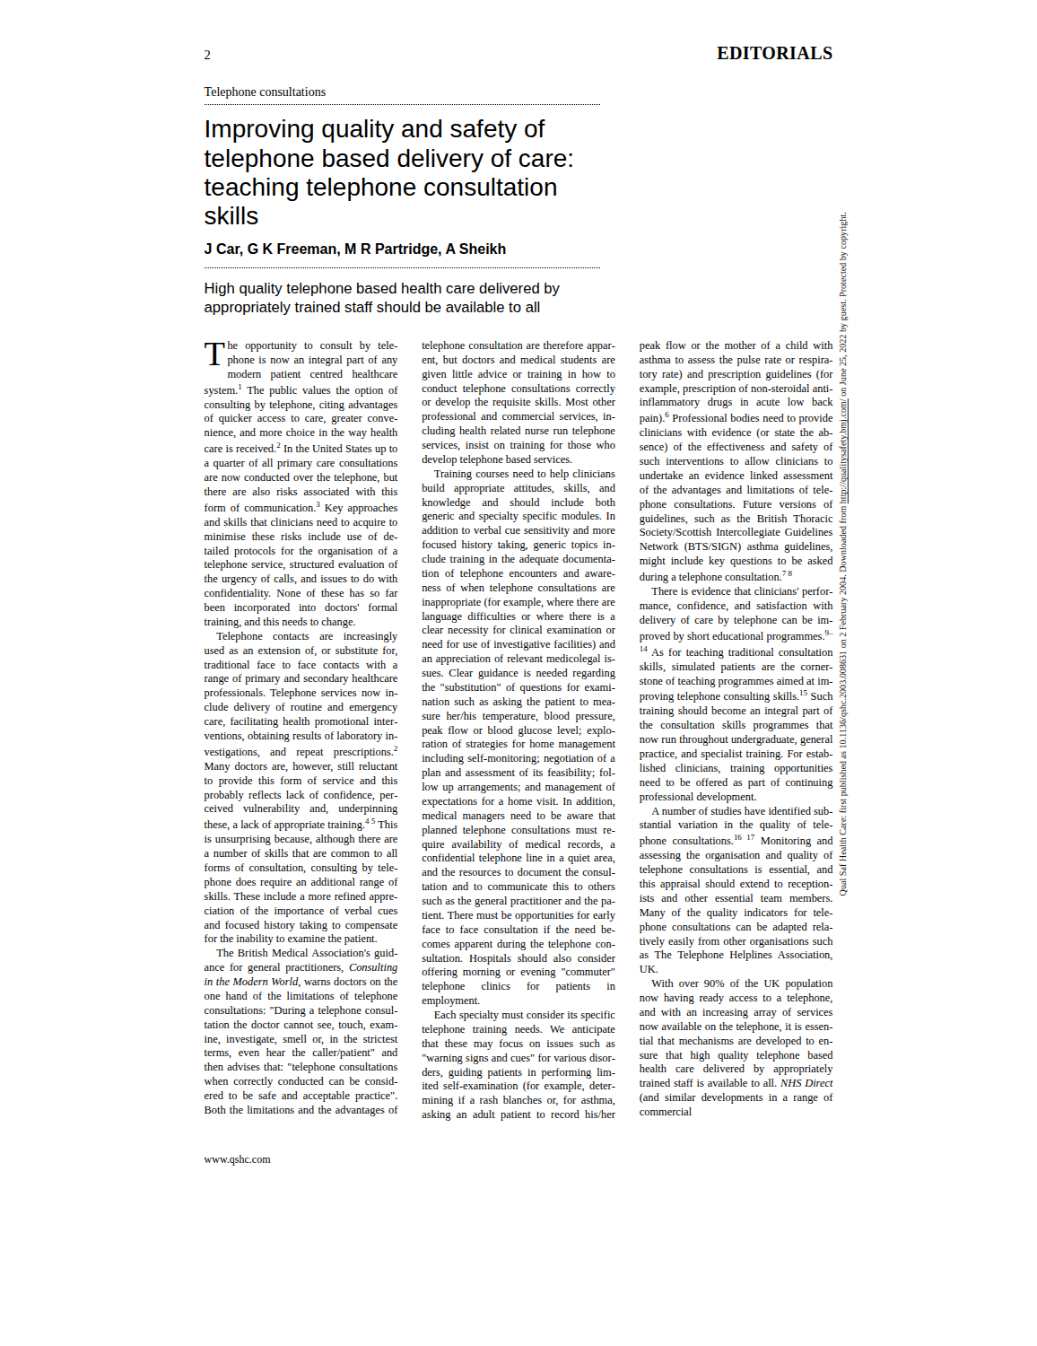Qual Saf Health Care: first published as 10.1136/qshc.2003.008631 on 2 February 2004. Downloaded from http://qualitysafety.bmj.com/ on June 25, 2022 by guest. Protected by copyright.
2
EDITORIALS
Telephone consultations
Improving quality and safety of telephone based delivery of care: teaching telephone consultation skills
J Car, G K Freeman, M R Partridge, A Sheikh
High quality telephone based health care delivered by appropriately trained staff should be available to all
The opportunity to consult by telephone is now an integral part of any modern patient centred healthcare system.1 The public values the option of consulting by telephone, citing advantages of quicker access to care, greater convenience, and more choice in the way health care is received.2 In the United States up to a quarter of all primary care consultations are now conducted over the telephone, but there are also risks associated with this form of communication.3 Key approaches and skills that clinicians need to acquire to minimise these risks include use of detailed protocols for the organisation of a telephone service, structured evaluation of the urgency of calls, and issues to do with confidentiality. None of these has so far been incorporated into doctors' formal training, and this needs to change.
Telephone contacts are increasingly used as an extension of, or substitute for, traditional face to face contacts with a range of primary and secondary healthcare professionals. Telephone services now include delivery of routine and emergency care, facilitating health promotional interventions, obtaining results of laboratory investigations, and repeat prescriptions.2 Many doctors are, however, still reluctant to provide this form of service and this probably reflects lack of confidence, perceived vulnerability and, underpinning these, a lack of appropriate training.4 5 This is unsurprising because, although there are a number of skills that are common to all forms of consultation, consulting by telephone does require an additional range of skills. These include a more refined appreciation of the importance of verbal cues and focused history taking to compensate for the inability to examine the patient.
The British Medical Association's guidance for general practitioners, Consulting in the Modern World, warns doctors on the one hand of the limitations of telephone consultations: "During a telephone consultation the doctor cannot see, touch, examine, investigate, smell or, in the strictest terms, even hear the caller/patient" and then advises that: "telephone consultations when correctly conducted can be considered to be safe and acceptable practice". Both the limitations and the advantages of telephone consultation are therefore apparent, but doctors and medical students are given little advice or training in how to conduct telephone consultations correctly or develop the requisite skills. Most other professional and commercial services, including health related nurse run telephone services, insist on training for those who develop telephone based services.
Training courses need to help clinicians build appropriate attitudes, skills, and knowledge and should include both generic and specialty specific modules. In addition to verbal cue sensitivity and more focused history taking, generic topics include training in the adequate documentation of telephone encounters and awareness of when telephone consultations are inappropriate (for example, where there are language difficulties or where there is a clear necessity for clinical examination or need for use of investigative facilities) and an appreciation of relevant medicolegal issues. Clear guidance is needed regarding the "substitution" of questions for examination such as asking the patient to measure her/his temperature, blood pressure, peak flow or blood glucose level; exploration of strategies for home management including self-monitoring; negotiation of a plan and assessment of its feasibility; follow up arrangements; and management of expectations for a home visit. In addition, medical managers need to be aware that planned telephone consultations must require availability of medical records, a confidential telephone line in a quiet area, and the resources to document the consultation and to communicate this to others such as the general practitioner and the patient. There must be opportunities for early face to face consultation if the need becomes apparent during the telephone consultation. Hospitals should also consider offering morning or evening "commuter" telephone clinics for patients in employment.
Each specialty must consider its specific telephone training needs. We anticipate that these may focus on issues such as "warning signs and cues" for various disorders, guiding patients in performing limited self-examination (for example, determining if a rash blanches or, for asthma, asking an adult patient to record his/her peak flow or the mother of a child with asthma to assess the pulse rate or respiratory rate) and prescription guidelines (for example, prescription of non-steroidal anti-inflammatory drugs in acute low back pain).6 Professional bodies need to provide clinicians with evidence (or state the absence) of the effectiveness and safety of such interventions to allow clinicians to undertake an evidence linked assessment of the advantages and limitations of telephone consultations. Future versions of guidelines, such as the British Thoracic Society/Scottish Intercollegiate Guidelines Network (BTS/SIGN) asthma guidelines, might include key questions to be asked during a telephone consultation.7 8
There is evidence that clinicians' performance, confidence, and satisfaction with delivery of care by telephone can be improved by short educational programmes.9–14 As for teaching traditional consultation skills, simulated patients are the cornerstone of teaching programmes aimed at improving telephone consulting skills.15 Such training should become an integral part of the consultation skills programmes that now run throughout undergraduate, general practice, and specialist training. For established clinicians, training opportunities need to be offered as part of continuing professional development.
A number of studies have identified substantial variation in the quality of telephone consultations.16 17 Monitoring and assessing the organisation and quality of telephone consultations is essential, and this appraisal should extend to receptionists and other essential team members. Many of the quality indicators for telephone consultations can be adapted relatively easily from other organisations such as The Telephone Helplines Association, UK.
With over 90% of the UK population now having ready access to a telephone, and with an increasing array of services now available on the telephone, it is essential that mechanisms are developed to ensure that high quality telephone based health care delivered by appropriately trained staff is available to all. NHS Direct (and similar developments in a range of commercial
www.qshc.com